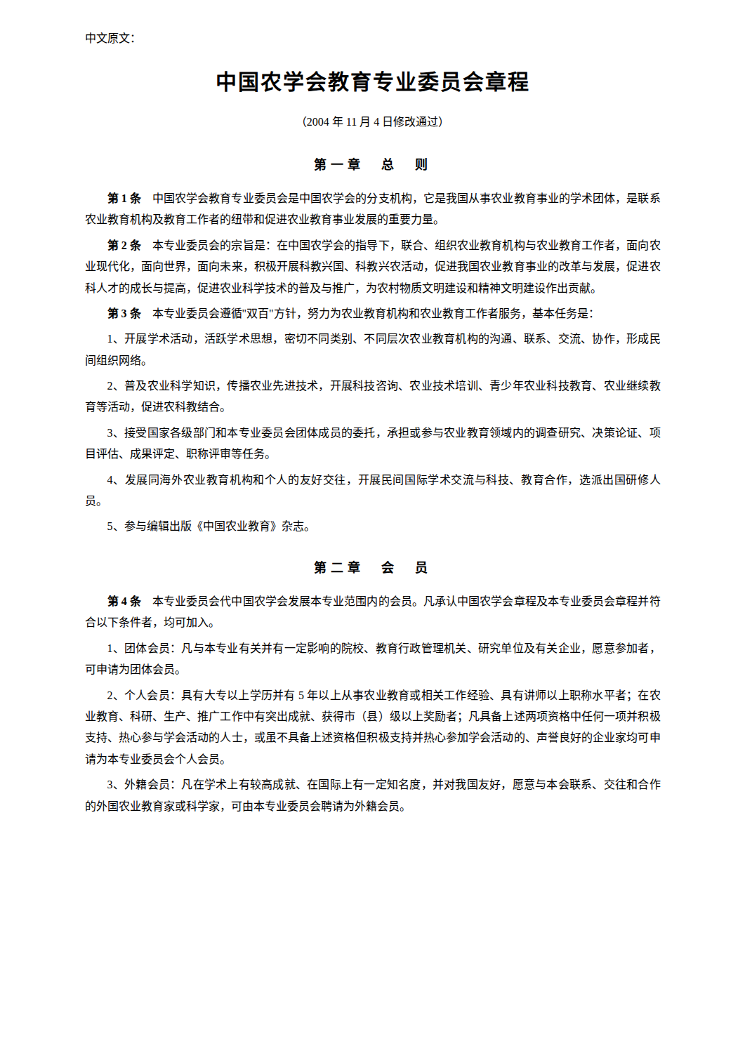中文原文：
中国农学会教育专业委员会章程
（2004 年 11 月 4 日修改通过）
第一章　总　则
第 1 条　中国农学会教育专业委员会是中国农学会的分支机构，它是我国从事农业教育事业的学术团体，是联系农业教育机构及教育工作者的纽带和促进农业教育事业发展的重要力量。
第 2 条　本专业委员会的宗旨是：在中国农学会的指导下，联合、组织农业教育机构与农业教育工作者，面向农业现代化，面向世界，面向未来，积极开展科教兴国、科教兴农活动，促进我国农业教育事业的改革与发展，促进农科人才的成长与提高，促进农业科学技术的普及与推广，为农村物质文明建设和精神文明建设作出贡献。
第 3 条　本专业委员会遵循"双百"方针，努力为农业教育机构和农业教育工作者服务，基本任务是：
1、开展学术活动，活跃学术思想，密切不同类别、不同层次农业教育机构的沟通、联系、交流、协作，形成民间组织网络。
2、普及农业科学知识，传播农业先进技术，开展科技咨询、农业技术培训、青少年农业科技教育、农业继续教育等活动，促进农科教结合。
3、接受国家各级部门和本专业委员会团体成员的委托，承担或参与农业教育领域内的调查研究、决策论证、项目评估、成果评定、职称评审等任务。
4、发展同海外农业教育机构和个人的友好交往，开展民间国际学术交流与科技、教育合作，选派出国研修人员。
5、参与编辑出版《中国农业教育》杂志。
第二章　会　员
第 4 条　本专业委员会代中国农学会发展本专业范围内的会员。凡承认中国农学会章程及本专业委员会章程并符合以下条件者，均可加入。
1、团体会员：凡与本专业有关并有一定影响的院校、教育行政管理机关、研究单位及有关企业，愿意参加者，可申请为团体会员。
2、个人会员：具有大专以上学历并有 5 年以上从事农业教育或相关工作经验、具有讲师以上职称水平者；在农业教育、科研、生产、推广工作中有突出成就、获得市（县）级以上奖励者；凡具备上述两项资格中任何一项并积极支持、热心参与学会活动的人士，或虽不具备上述资格但积极支持并热心参加学会活动的、声誉良好的企业家均可申请为本专业委员会个人会员。
3、外籍会员：凡在学术上有较高成就、在国际上有一定知名度，并对我国友好，愿意与本会联系、交往和合作的外国农业教育家或科学家，可由本专业委员会聘请为外籍会员。